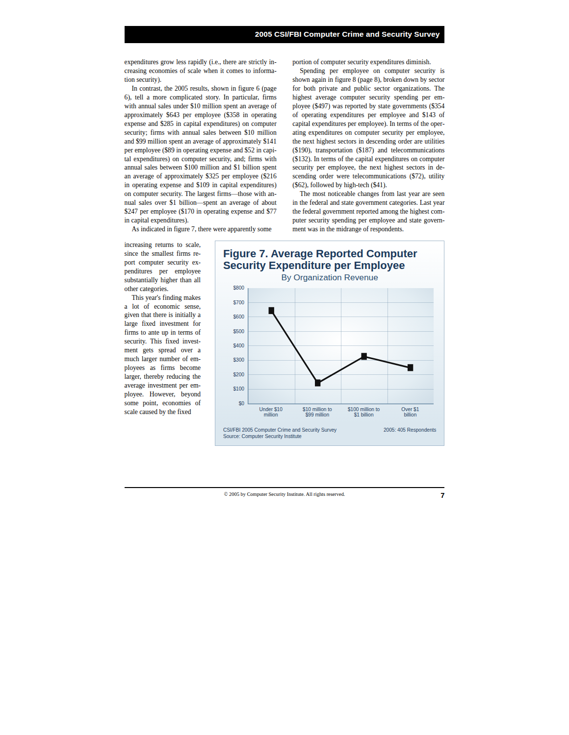2005 CSI/FBI Computer Crime and Security Survey
expenditures grow less rapidly (i.e., there are strictly increasing economies of scale when it comes to information security).
In contrast, the 2005 results, shown in figure 6 (page 6), tell a more complicated story. In particular, firms with annual sales under $10 million spent an average of approximately $643 per employee ($358 in operating expense and $285 in capital expenditures) on computer security; firms with annual sales between $10 million and $99 million spent an average of approximately $141 per employee ($89 in operating expense and $52 in capital expenditures) on computer security, and; firms with annual sales between $100 million and $1 billion spent an average of approximately $325 per employee ($216 in operating expense and $109 in capital expenditures) on computer security. The largest firms—those with annual sales over $1 billion—spent an average of about $247 per employee ($170 in operating expense and $77 in capital expenditures).
As indicated in figure 7, there were apparently some
portion of computer security expenditures diminish.
Spending per employee on computer security is shown again in figure 8 (page 8), broken down by sector for both private and public sector organizations. The highest average computer security spending per employee ($497) was reported by state governments ($354 of operating expenditures per employee and $143 of capital expenditures per employee). In terms of the operating expenditures on computer security per employee, the next highest sectors in descending order are utilities ($190), transportation ($187) and telecommunications ($132). In terms of the capital expenditures on computer security per employee, the next highest sectors in descending order were telecommunications ($72), utility ($62), followed by high-tech ($41).
The most noticeable changes from last year are seen in the federal and state government categories. Last year the federal government reported among the highest computer security spending per employee and state government was in the midrange of respondents.
increasing returns to scale, since the smallest firms report computer security expenditures per employee substantially higher than all other categories.
This year's finding makes a lot of economic sense, given that there is initially a large fixed investment for firms to ante up in terms of security. This fixed investment gets spread over a much larger number of employees as firms become larger, thereby reducing the average investment per employee. However, beyond some point, economies of scale caused by the fixed
Figure 7. Average Reported Computer Security Expenditure per Employee
By Organization Revenue
$800 $700 $600 $500 $400 $300 $200 $100 $0
y: 0 = $800, 200 = $0 => y = 200 - (value/800)*200
Under $10
million
$10 million to
$99 million
$100 million to
$1 billion
Over $1
billion
CSI/FBI 2005 Computer Crime and Security Survey
Source: Computer Security Institute
2005: 405 Respondents
© 2005 by Computer Security Institute. All rights reserved. 7